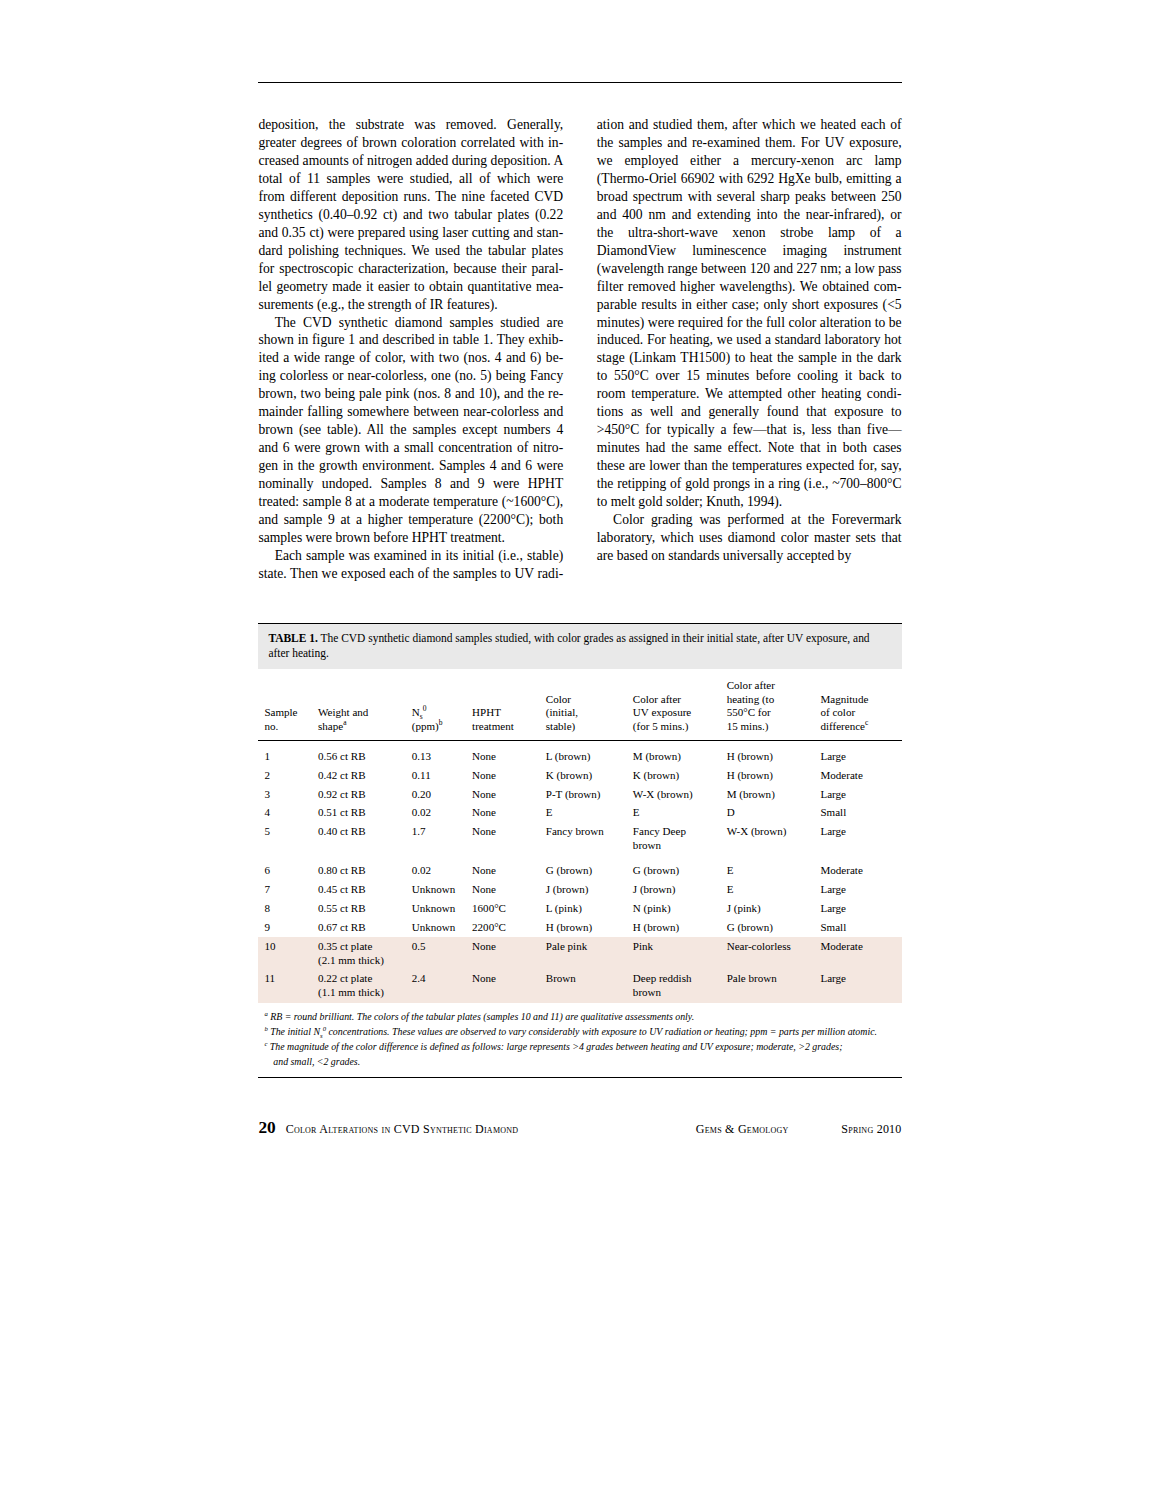deposition, the substrate was removed. Generally, greater degrees of brown coloration correlated with increased amounts of nitrogen added during deposition. A total of 11 samples were studied, all of which were from different deposition runs. The nine faceted CVD synthetics (0.40–0.92 ct) and two tabular plates (0.22 and 0.35 ct) were prepared using laser cutting and standard polishing techniques. We used the tabular plates for spectroscopic characterization, because their parallel geometry made it easier to obtain quantitative measurements (e.g., the strength of IR features).
The CVD synthetic diamond samples studied are shown in figure 1 and described in table 1. They exhibited a wide range of color, with two (nos. 4 and 6) being colorless or near-colorless, one (no. 5) being Fancy brown, two being pale pink (nos. 8 and 10), and the remainder falling somewhere between near-colorless and brown (see table). All the samples except numbers 4 and 6 were grown with a small concentration of nitrogen in the growth environment. Samples 4 and 6 were nominally undoped. Samples 8 and 9 were HPHT treated: sample 8 at a moderate temperature (~1600°C), and sample 9 at a higher temperature (2200°C); both samples were brown before HPHT treatment.
Each sample was examined in its initial (i.e., stable) state. Then we exposed each of the samples to UV radiation and studied them, after which we heated each of the samples and re-examined them. For UV exposure, we employed either a mercury-xenon arc lamp (Thermo-Oriel 66902 with 6292 HgXe bulb, emitting a broad spectrum with several sharp peaks between 250 and 400 nm and extending into the near-infrared), or the ultra-short-wave xenon strobe lamp of a DiamondView luminescence imaging instrument (wavelength range between 120 and 227 nm; a low pass filter removed higher wavelengths). We obtained comparable results in either case; only short exposures (<5 minutes) were required for the full color alteration to be induced. For heating, we used a standard laboratory hot stage (Linkam TH1500) to heat the sample in the dark to 550°C over 15 minutes before cooling it back to room temperature. We attempted other heating conditions as well and generally found that exposure to >450°C for typically a few—that is, less than five—minutes had the same effect. Note that in both cases these are lower than the temperatures expected for, say, the retipping of gold prongs in a ring (i.e., ~700–800°C to melt gold solder; Knuth, 1994).
Color grading was performed at the Forevermark laboratory, which uses diamond color master sets that are based on standards universally accepted by
TABLE 1. The CVD synthetic diamond samples studied, with color grades as assigned in their initial state, after UV exposure, and after heating.
| Sample no. | Weight and shape a | N s 0 (ppm) b | HPHT treatment | Color (initial, stable) | Color after UV exposure (for 5 mins.) | Color after heating (to 550°C for 15 mins.) | Magnitude of color difference c |
| --- | --- | --- | --- | --- | --- | --- | --- |
| 1 | 0.56 ct RB | 0.13 | None | L (brown) | M (brown) | H (brown) | Large |
| 2 | 0.42 ct RB | 0.11 | None | K (brown) | K (brown) | H (brown) | Moderate |
| 3 | 0.92 ct RB | 0.20 | None | P-T (brown) | W-X (brown) | M (brown) | Large |
| 4 | 0.51 ct RB | 0.02 | None | E | E | D | Small |
| 5 | 0.40 ct RB | 1.7 | None | Fancy brown | Fancy Deep brown | W-X (brown) | Large |
| 6 | 0.80 ct RB | 0.02 | None | G (brown) | G (brown) | E | Moderate |
| 7 | 0.45 ct RB | Unknown | None | J (brown) | J (brown) | E | Large |
| 8 | 0.55 ct RB | Unknown | 1600°C | L (pink) | N (pink) | J (pink) | Large |
| 9 | 0.67 ct RB | Unknown | 2200°C | H (brown) | H (brown) | G (brown) | Small |
| 10 | 0.35 ct plate (2.1 mm thick) | 0.5 | None | Pale pink | Pink | Near-colorless | Moderate |
| 11 | 0.22 ct plate (1.1 mm thick) | 2.4 | None | Brown | Deep reddish brown | Pale brown | Large |
a RB = round brilliant. The colors of the tabular plates (samples 10 and 11) are qualitative assessments only.
b The initial Ns0 concentrations. These values are observed to vary considerably with exposure to UV radiation or heating; ppm = parts per million atomic.
c The magnitude of the color difference is defined as follows: large represents >4 grades between heating and UV exposure; moderate, >2 grades;
and small, <2 grades.
20 Color Alterations in CVD Synthetic Diamond Gems & Gemology Spring 2010